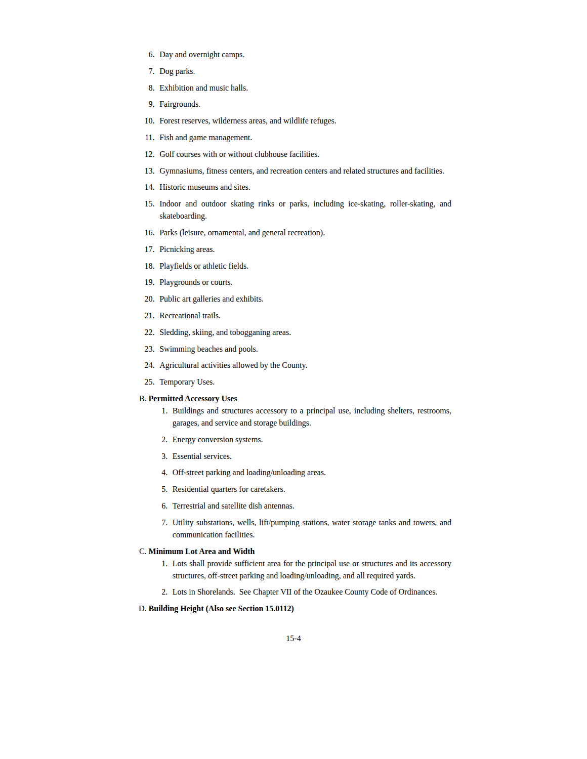Day and overnight camps.
Dog parks.
Exhibition and music halls.
Fairgrounds.
Forest reserves, wilderness areas, and wildlife refuges.
Fish and game management.
Golf courses with or without clubhouse facilities.
Gymnasiums, fitness centers, and recreation centers and related structures and facilities.
Historic museums and sites.
Indoor and outdoor skating rinks or parks, including ice-skating, roller-skating, and skateboarding.
Parks (leisure, ornamental, and general recreation).
Picnicking areas.
Playfields or athletic fields.
Playgrounds or courts.
Public art galleries and exhibits.
Recreational trails.
Sledding, skiing, and tobogganing areas.
Swimming beaches and pools.
Agricultural activities allowed by the County.
Temporary Uses.
Permitted Accessory Uses
Buildings and structures accessory to a principal use, including shelters, restrooms, garages, and service and storage buildings.
Energy conversion systems.
Essential services.
Off-street parking and loading/unloading areas.
Residential quarters for caretakers.
Terrestrial and satellite dish antennas.
Utility substations, wells, lift/pumping stations, water storage tanks and towers, and communication facilities.
Minimum Lot Area and Width
Lots shall provide sufficient area for the principal use or structures and its accessory structures, off-street parking and loading/unloading, and all required yards.
Lots in Shorelands. See Chapter VII of the Ozaukee County Code of Ordinances.
Building Height (Also see Section 15.0112)
15-4